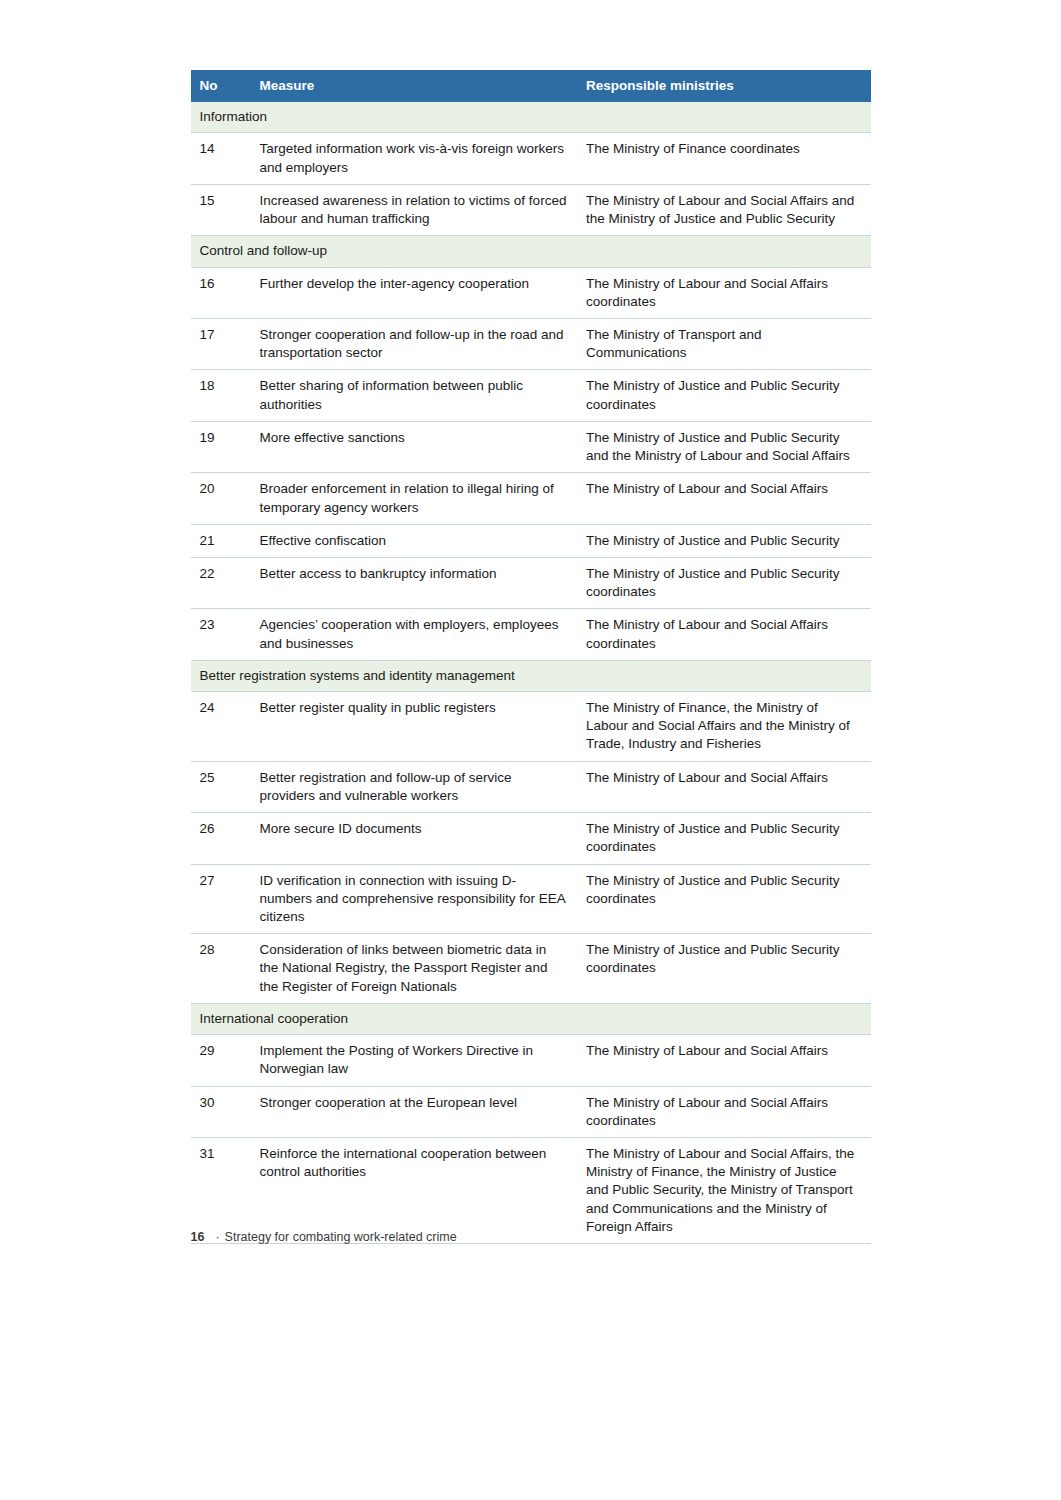| No | Measure | Responsible ministries |
| --- | --- | --- |
| Information |
| 14 | Targeted information work vis-à-vis foreign workers and employers | The Ministry of Finance coordinates |
| 15 | Increased awareness in relation to victims of forced labour and human trafficking | The Ministry of Labour and Social Affairs and the Ministry of Justice and Public Security |
| Control and follow-up |
| 16 | Further develop the inter-agency cooperation | The Ministry of Labour and Social Affairs coordinates |
| 17 | Stronger cooperation and follow-up in the road and transportation sector | The Ministry of Transport and Communications |
| 18 | Better sharing of information between public authorities | The Ministry of Justice and Public Security coordinates |
| 19 | More effective sanctions | The Ministry of Justice and Public Security and the Ministry of Labour and Social Affairs |
| 20 | Broader enforcement in relation to illegal hiring of temporary agency workers | The Ministry of Labour and Social Affairs |
| 21 | Effective confiscation | The Ministry of Justice and Public Security |
| 22 | Better access to bankruptcy information | The Ministry of Justice and Public Security coordinates |
| 23 | Agencies’ cooperation with employers, employees and businesses | The Ministry of Labour and Social Affairs coordinates |
| Better registration systems and identity management |
| 24 | Better register quality in public registers | The Ministry of Finance, the Ministry of Labour and Social Affairs and the Ministry of Trade, Industry and Fisheries |
| 25 | Better registration and follow-up of service providers and vulnerable workers | The Ministry of Labour and Social Affairs |
| 26 | More secure ID documents | The Ministry of Justice and Public Security coordinates |
| 27 | ID verification in connection with issuing D-numbers and comprehensive responsibility for EEA citizens | The Ministry of Justice and Public Security coordinates |
| 28 | Consideration of links between biometric data in the National Registry, the Passport Register and the Register of Foreign Nationals | The Ministry of Justice and Public Security coordinates |
| International cooperation |
| 29 | Implement the Posting of Workers Directive in Norwegian law | The Ministry of Labour and Social Affairs |
| 30 | Stronger cooperation at the European level | The Ministry of Labour and Social Affairs coordinates |
| 31 | Reinforce the international cooperation between control authorities | The Ministry of Labour and Social Affairs, the Ministry of Finance, the Ministry of Justice and Public Security, the Ministry of Transport and Communications and the Ministry of Foreign Affairs |
16·Strategy for combating work-related crime